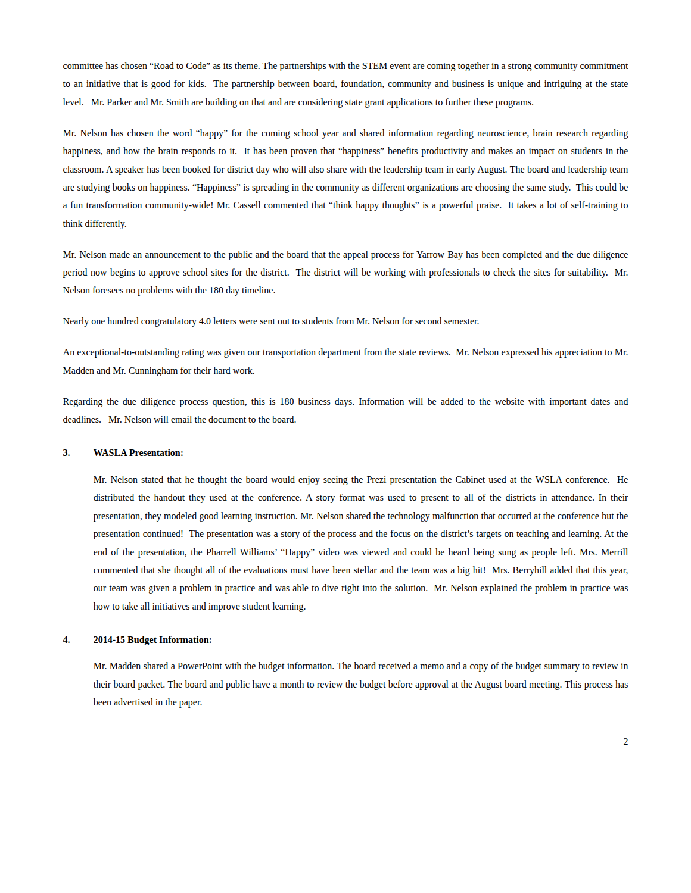committee has chosen “Road to Code” as its theme. The partnerships with the STEM event are coming together in a strong community commitment to an initiative that is good for kids. The partnership between board, foundation, community and business is unique and intriguing at the state level. Mr. Parker and Mr. Smith are building on that and are considering state grant applications to further these programs.
Mr. Nelson has chosen the word “happy” for the coming school year and shared information regarding neuroscience, brain research regarding happiness, and how the brain responds to it. It has been proven that “happiness” benefits productivity and makes an impact on students in the classroom. A speaker has been booked for district day who will also share with the leadership team in early August. The board and leadership team are studying books on happiness. “Happiness” is spreading in the community as different organizations are choosing the same study. This could be a fun transformation community-wide! Mr. Cassell commented that “think happy thoughts” is a powerful praise. It takes a lot of self-training to think differently.
Mr. Nelson made an announcement to the public and the board that the appeal process for Yarrow Bay has been completed and the due diligence period now begins to approve school sites for the district. The district will be working with professionals to check the sites for suitability. Mr. Nelson foresees no problems with the 180 day timeline.
Nearly one hundred congratulatory 4.0 letters were sent out to students from Mr. Nelson for second semester.
An exceptional-to-outstanding rating was given our transportation department from the state reviews. Mr. Nelson expressed his appreciation to Mr. Madden and Mr. Cunningham for their hard work.
Regarding the due diligence process question, this is 180 business days. Information will be added to the website with important dates and deadlines. Mr. Nelson will email the document to the board.
3. WASLA Presentation:
Mr. Nelson stated that he thought the board would enjoy seeing the Prezi presentation the Cabinet used at the WSLA conference. He distributed the handout they used at the conference. A story format was used to present to all of the districts in attendance. In their presentation, they modeled good learning instruction. Mr. Nelson shared the technology malfunction that occurred at the conference but the presentation continued! The presentation was a story of the process and the focus on the district’s targets on teaching and learning. At the end of the presentation, the Pharrell Williams’ “Happy” video was viewed and could be heard being sung as people left. Mrs. Merrill commented that she thought all of the evaluations must have been stellar and the team was a big hit! Mrs. Berryhill added that this year, our team was given a problem in practice and was able to dive right into the solution. Mr. Nelson explained the problem in practice was how to take all initiatives and improve student learning.
4. 2014-15 Budget Information:
Mr. Madden shared a PowerPoint with the budget information. The board received a memo and a copy of the budget summary to review in their board packet. The board and public have a month to review the budget before approval at the August board meeting. This process has been advertised in the paper.
2